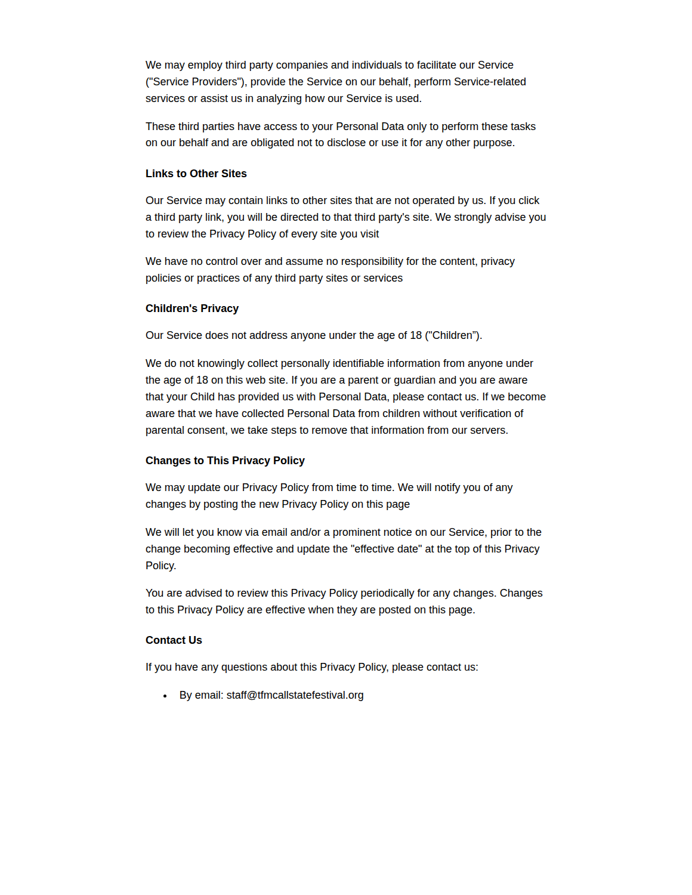We may employ third party companies and individuals to facilitate our Service ("Service Providers"), provide the Service on our behalf, perform Service-related services or assist us in analyzing how our Service is used.
These third parties have access to your Personal Data only to perform these tasks on our behalf and are obligated not to disclose or use it for any other purpose.
Links to Other Sites
Our Service may contain links to other sites that are not operated by us. If you click a third party link, you will be directed to that third party's site. We strongly advise you to review the Privacy Policy of every site you visit
We have no control over and assume no responsibility for the content, privacy policies or practices of any third party sites or services
Children's Privacy
Our Service does not address anyone under the age of 18 ("Children”).
We do not knowingly collect personally identifiable information from anyone under the age of 18 on this web site. If you are a parent or guardian and you are aware that your Child has provided us with Personal Data, please contact us. If we become aware that we have collected Personal Data from children without verification of parental consent, we take steps to remove that information from our servers.
Changes to This Privacy Policy
We may update our Privacy Policy from time to time. We will notify you of any changes by posting the new Privacy Policy on this page
We will let you know via email and/or a prominent notice on our Service, prior to the change becoming effective and update the "effective date" at the top of this Privacy Policy.
You are advised to review this Privacy Policy periodically for any changes. Changes to this Privacy Policy are effective when they are posted on this page.
Contact Us
If you have any questions about this Privacy Policy, please contact us:
By email: staff@tfmcallstatefestival.org